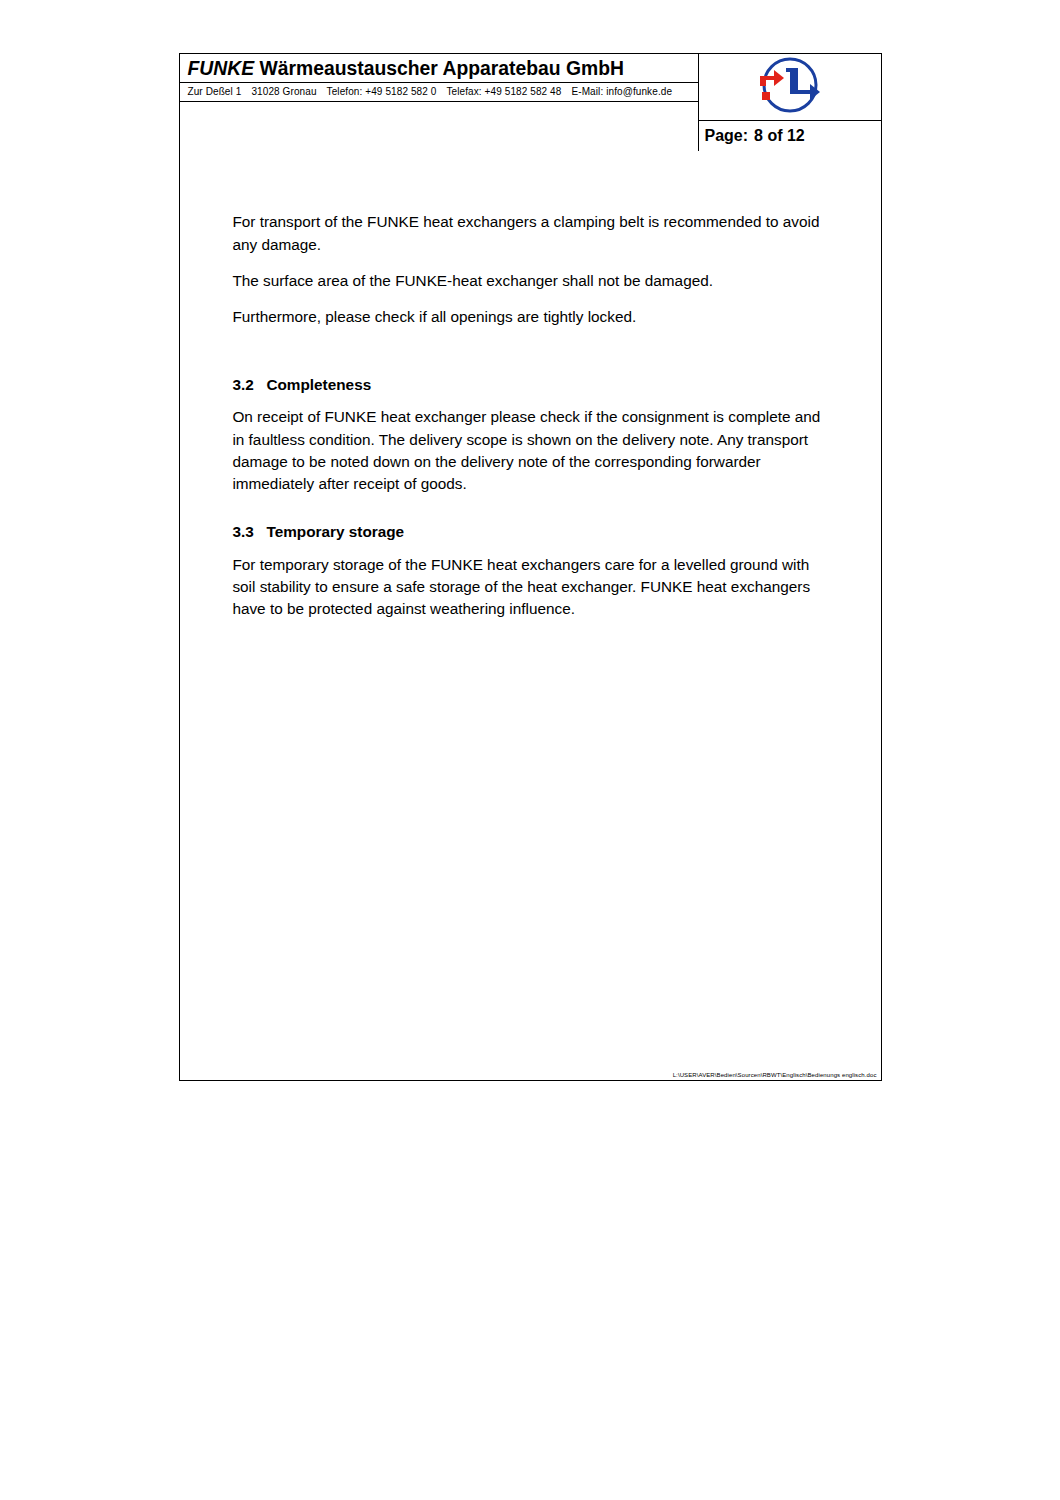FUNKE Wärmeaustauscher Apparatebau GmbH
Zur Deßel 1 31028 Gronau Telefon: +49 5182 582 0 Telefax: +49 5182 582 48 E-Mail: info@funke.de
Page: 8 of 12
For transport of the FUNKE heat exchangers a clamping belt is recommended to avoid any damage.
The surface area of the FUNKE-heat exchanger shall not be damaged.
Furthermore, please check if all openings are tightly locked.
3.2 Completeness
On receipt of FUNKE heat exchanger please check if the consignment is complete and in faultless condition. The delivery scope is shown on the delivery note. Any transport damage to be noted down on the delivery note of the corresponding forwarder immediately after receipt of goods.
3.3 Temporary storage
For temporary storage of the FUNKE heat exchangers care for a levelled ground with soil stability to ensure a safe storage of the heat exchanger. FUNKE heat exchangers have to be protected against weathering influence.
L:\USER\AVER\Bedien\Sourcen\RBWT\Englisch\Bedienungs englisch.doc